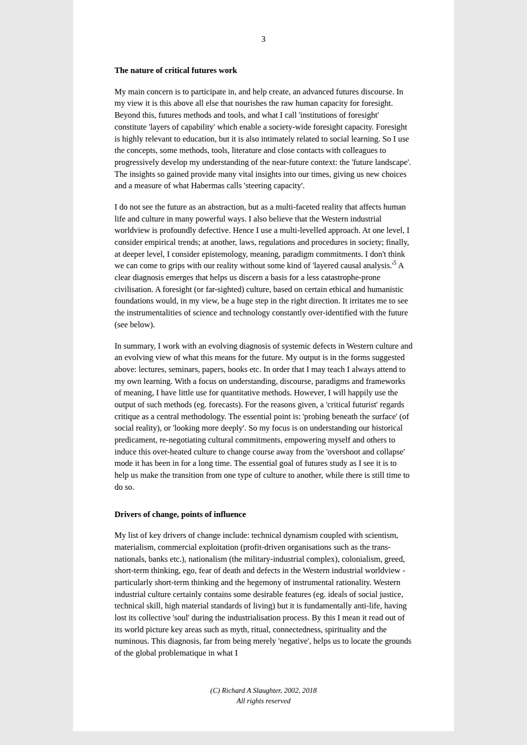3
The nature of critical futures work
My main concern is to participate in, and help create, an advanced futures discourse. In my view it is this above all else that nourishes the raw human capacity for foresight. Beyond this, futures methods and tools, and what I call 'institutions of foresight' constitute 'layers of capability' which enable a society-wide foresight capacity. Foresight is highly relevant to education, but it is also intimately related to social learning. So I use the concepts, some methods, tools, literature and close contacts with colleagues to progressively develop my understanding of the near-future context: the 'future landscape'. The insights so gained provide many vital insights into our times, giving us new choices and a measure of what Habermas calls 'steering capacity'.
I do not see the future as an abstraction, but as a multi-faceted reality that affects human life and culture in many powerful ways. I also believe that the Western industrial worldview is profoundly defective. Hence I use a multi-levelled approach. At one level, I consider empirical trends; at another, laws, regulations and procedures in society; finally, at deeper level, I consider epistemology, meaning, paradigm commitments. I don't think we can come to grips with our reality without some kind of 'layered causal analysis.'5 A clear diagnosis emerges that helps us discern a basis for a less catastrophe-prone civilisation. A foresight (or far-sighted) culture, based on certain ethical and humanistic foundations would, in my view, be a huge step in the right direction. It irritates me to see the instrumentalities of science and technology constantly over-identified with the future (see below).
In summary, I work with an evolving diagnosis of systemic defects in Western culture and an evolving view of what this means for the future. My output is in the forms suggested above: lectures, seminars, papers, books etc. In order that I may teach I always attend to my own learning. With a focus on understanding, discourse, paradigms and frameworks of meaning, I have little use for quantitative methods. However, I will happily use the output of such methods (eg. forecasts). For the reasons given, a 'critical futurist' regards critique as a central methodology. The essential point is: 'probing beneath the surface' (of social reality), or 'looking more deeply'. So my focus is on understanding our historical predicament, re-negotiating cultural commitments, empowering myself and others to induce this over-heated culture to change course away from the 'overshoot and collapse' mode it has been in for a long time. The essential goal of futures study as I see it is to help us make the transition from one type of culture to another, while there is still time to do so.
Drivers of change, points of influence
My list of key drivers of change include: technical dynamism coupled with scientism, materialism, commercial exploitation (profit-driven organisations such as the trans-nationals, banks etc.), nationalism (the military-industrial complex), colonialism, greed, short-term thinking, ego, fear of death and defects in the Western industrial worldview - particularly short-term thinking and the hegemony of instrumental rationality. Western industrial culture certainly contains some desirable features (eg. ideals of social justice, technical skill, high material standards of living) but it is fundamentally anti-life, having lost its collective 'soul' during the industrialisation process. By this I mean it read out of its world picture key areas such as myth, ritual, connectedness, spirituality and the numinous. This diagnosis, far from being merely 'negative', helps us to locate the grounds of the global problematique in what I
(C) Richard A Slaughter, 2002, 2018
All rights reserved